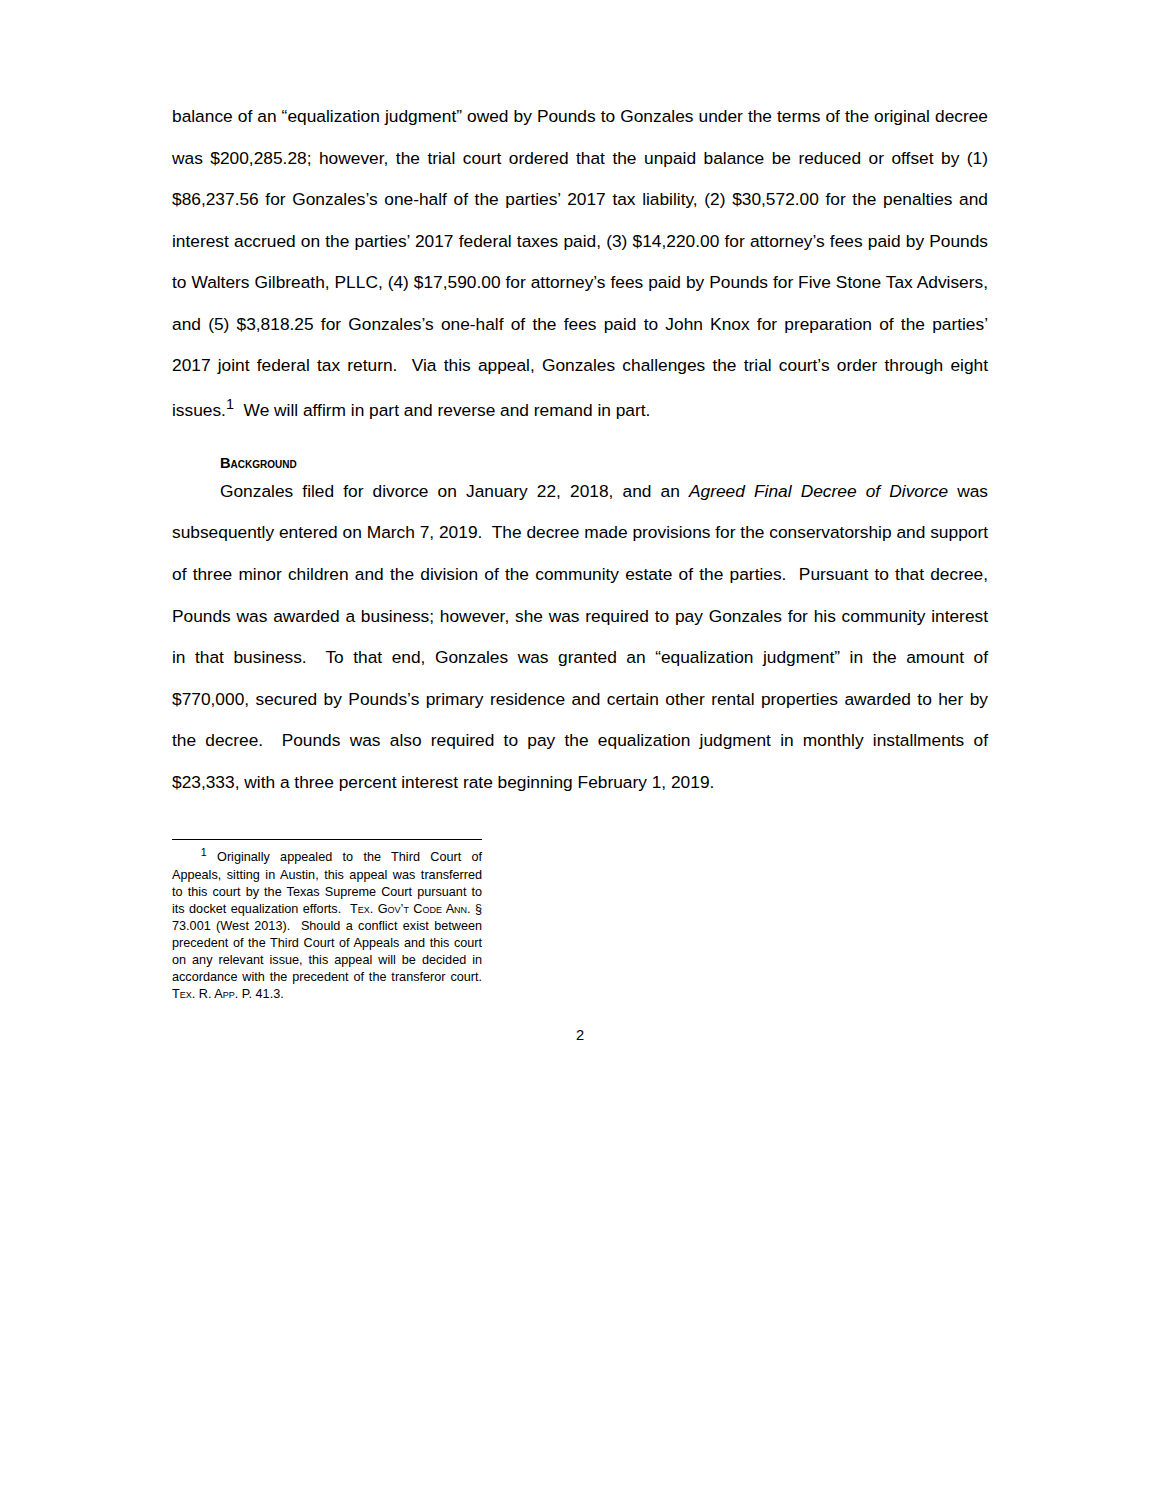balance of an “equalization judgment” owed by Pounds to Gonzales under the terms of the original decree was $200,285.28; however, the trial court ordered that the unpaid balance be reduced or offset by (1) $86,237.56 for Gonzales’s one-half of the parties’ 2017 tax liability, (2) $30,572.00 for the penalties and interest accrued on the parties’ 2017 federal taxes paid, (3) $14,220.00 for attorney’s fees paid by Pounds to Walters Gilbreath, PLLC, (4) $17,590.00 for attorney’s fees paid by Pounds for Five Stone Tax Advisers, and (5) $3,818.25 for Gonzales’s one-half of the fees paid to John Knox for preparation of the parties’ 2017 joint federal tax return. Via this appeal, Gonzales challenges the trial court’s order through eight issues.1 We will affirm in part and reverse and remand in part.
Background
Gonzales filed for divorce on January 22, 2018, and an Agreed Final Decree of Divorce was subsequently entered on March 7, 2019. The decree made provisions for the conservatorship and support of three minor children and the division of the community estate of the parties. Pursuant to that decree, Pounds was awarded a business; however, she was required to pay Gonzales for his community interest in that business. To that end, Gonzales was granted an “equalization judgment” in the amount of $770,000, secured by Pounds’s primary residence and certain other rental properties awarded to her by the decree. Pounds was also required to pay the equalization judgment in monthly installments of $23,333, with a three percent interest rate beginning February 1, 2019.
1 Originally appealed to the Third Court of Appeals, sitting in Austin, this appeal was transferred to this court by the Texas Supreme Court pursuant to its docket equalization efforts. Tex. Gov’t Code Ann. § 73.001 (West 2013). Should a conflict exist between precedent of the Third Court of Appeals and this court on any relevant issue, this appeal will be decided in accordance with the precedent of the transferor court. Tex. R. App. P. 41.3.
2